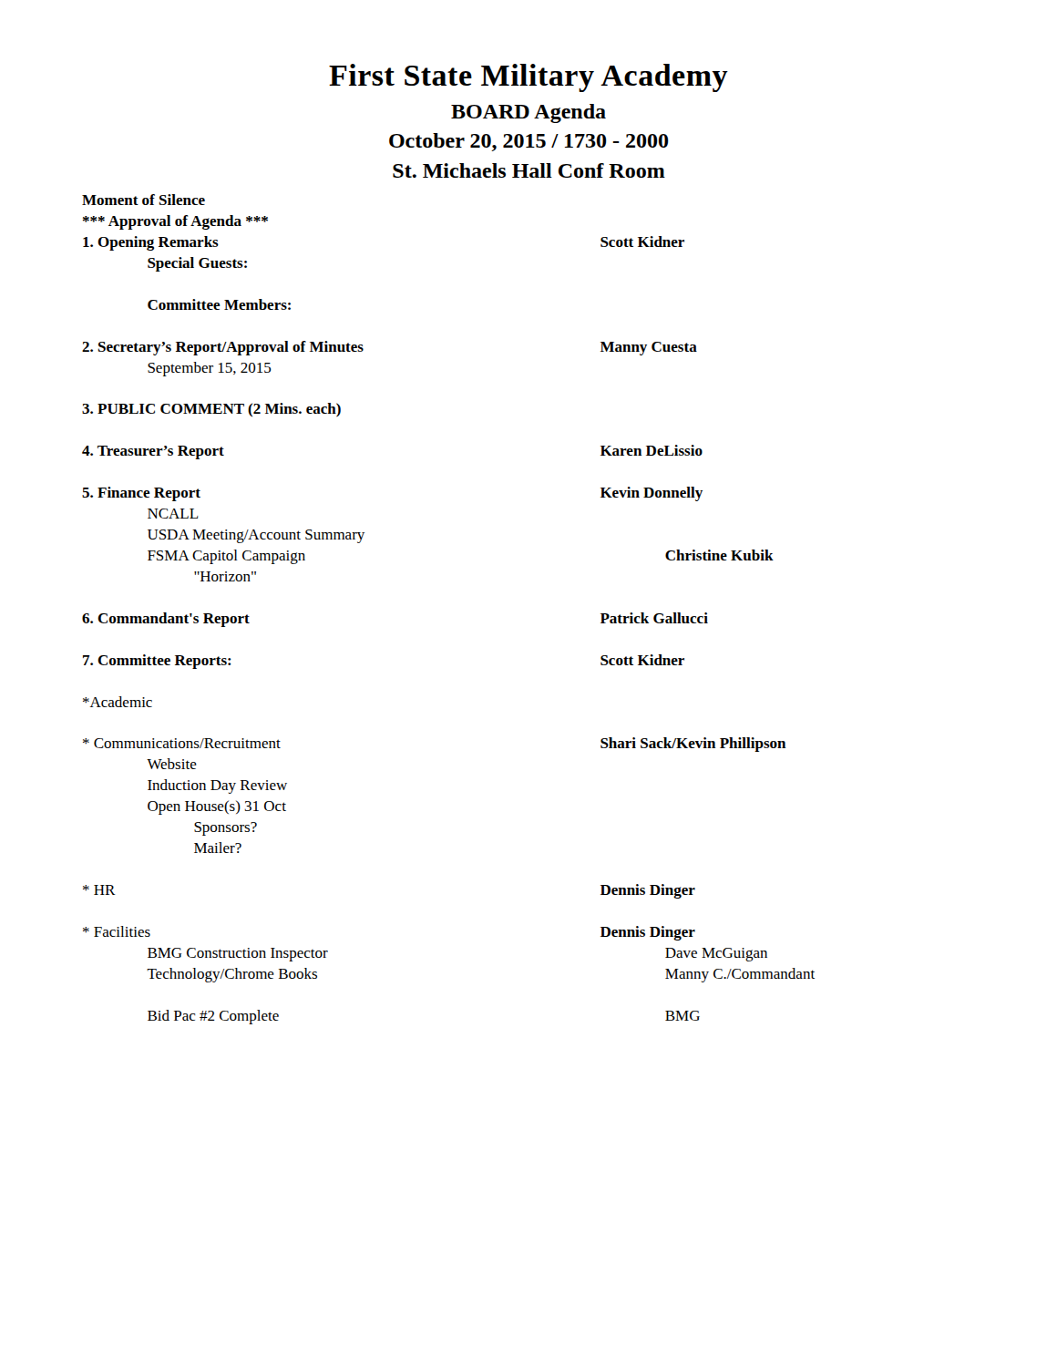First State Military Academy
BOARD Agenda
October 20, 2015 / 1730 - 2000
St. Michaels Hall Conf Room
Moment of Silence
*** Approval of Agenda ***
1. Opening Remarks
Scott Kidner
Special Guests:
Committee Members:
2. Secretary’s Report/Approval of Minutes
Manny Cuesta
September 15, 2015
3. PUBLIC COMMENT (2 Mins. each)
4. Treasurer’s Report
Karen DeLissio
5. Finance Report
Kevin Donnelly
NCALL
USDA Meeting/Account Summary
FSMA Capitol Campaign
Christine Kubik
"Horizon"
6. Commandant's Report
Patrick Gallucci
7. Committee Reports:
Scott Kidner
*Academic
* Communications/Recruitment
Shari Sack/Kevin Phillipson
Website
Induction Day Review
Open House(s) 31 Oct
Sponsors?
Mailer?
* HR
Dennis Dinger
* Facilities
Dennis Dinger
BMG Construction Inspector
Dave McGuigan
Technology/Chrome Books
Manny C./Commandant
Bid Pac #2 Complete
BMG